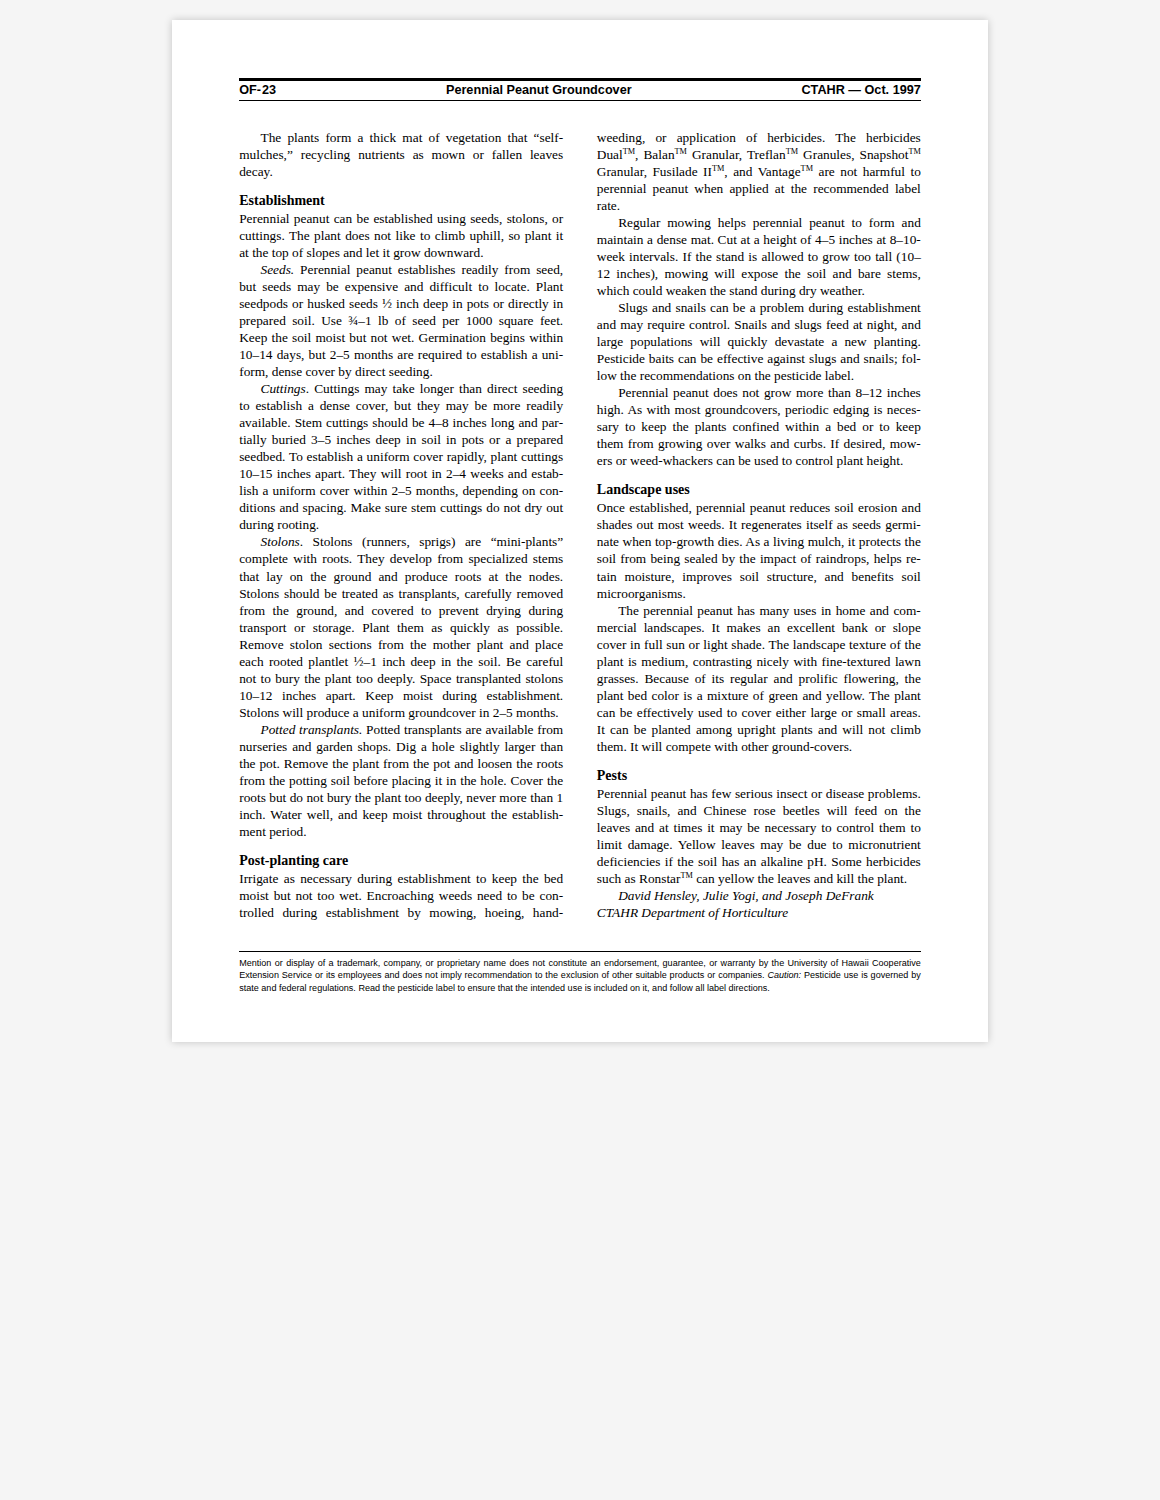OF- 23 Perennial Peanut Groundcover CTAHR — Oct. 1997
The plants form a thick mat of vegetation that “self-mulches,” recycling nutrients as mown or fallen leaves decay.
Establishment
Perennial peanut can be established using seeds, stolons, or cuttings. The plant does not like to climb uphill, so plant it at the top of slopes and let it grow downward.
Seeds. Perennial peanut establishes readily from seed, but seeds may be expensive and difficult to locate. Plant seedpods or husked seeds ½ inch deep in pots or directly in prepared soil. Use ¾–1 lb of seed per 1000 square feet. Keep the soil moist but not wet. Germination begins within 10–14 days, but 2–5 months are required to establish a uniform, dense cover by direct seeding.
Cuttings. Cuttings may take longer than direct seeding to establish a dense cover, but they may be more readily available. Stem cuttings should be 4–8 inches long and partially buried 3–5 inches deep in soil in pots or a prepared seedbed. To establish a uniform cover rapidly, plant cuttings 10–15 inches apart. They will root in 2–4 weeks and establish a uniform cover within 2–5 months, depending on conditions and spacing. Make sure stem cuttings do not dry out during rooting.
Stolons. Stolons (runners, sprigs) are “mini-plants” complete with roots. They develop from specialized stems that lay on the ground and produce roots at the nodes. Stolons should be treated as transplants, carefully removed from the ground, and covered to prevent drying during transport or storage. Plant them as quickly as possible. Remove stolon sections from the mother plant and place each rooted plantlet ½–1 inch deep in the soil. Be careful not to bury the plant too deeply. Space transplanted stolons 10–12 inches apart. Keep moist during establishment. Stolons will produce a uniform groundcover in 2–5 months.
Potted transplants. Potted transplants are available from nurseries and garden shops. Dig a hole slightly larger than the pot. Remove the plant from the pot and loosen the roots from the potting soil before placing it in the hole. Cover the roots but do not bury the plant too deeply, never more than 1 inch. Water well, and keep moist throughout the establishment period.
Post-planting care
Irrigate as necessary during establishment to keep the bed moist but not too wet. Encroaching weeds need to be controlled during establishment by mowing, hoeing, hand-weeding, or application of herbicides. The herbicides DualTM, BalanTM Granular, TreflanTM Granules, SnapshotTM Granular, Fusilade IITM, and VantageTM are not harmful to perennial peanut when applied at the recommended label rate.
Regular mowing helps perennial peanut to form and maintain a dense mat. Cut at a height of 4–5 inches at 8–10-week intervals. If the stand is allowed to grow too tall (10–12 inches), mowing will expose the soil and bare stems, which could weaken the stand during dry weather.
Slugs and snails can be a problem during establishment and may require control. Snails and slugs feed at night, and large populations will quickly devastate a new planting. Pesticide baits can be effective against slugs and snails; follow the recommendations on the pesticide label.
Perennial peanut does not grow more than 8–12 inches high. As with most groundcovers, periodic edging is necessary to keep the plants confined within a bed or to keep them from growing over walks and curbs. If desired, mowers or weed-whackers can be used to control plant height.
Landscape uses
Once established, perennial peanut reduces soil erosion and shades out most weeds. It regenerates itself as seeds germinate when top-growth dies. As a living mulch, it protects the soil from being sealed by the impact of raindrops, helps retain moisture, improves soil structure, and benefits soil microorganisms.
The perennial peanut has many uses in home and commercial landscapes. It makes an excellent bank or slope cover in full sun or light shade. The landscape texture of the plant is medium, contrasting nicely with fine-textured lawn grasses. Because of its regular and prolific flowering, the plant bed color is a mixture of green and yellow. The plant can be effectively used to cover either large or small areas. It can be planted among upright plants and will not climb them. It will compete with other ground-covers.
Pests
Perennial peanut has few serious insect or disease problems. Slugs, snails, and Chinese rose beetles will feed on the leaves and at times it may be necessary to control them to limit damage. Yellow leaves may be due to micronutrient deficiencies if the soil has an alkaline pH. Some herbicides such as RonstarTM can yellow the leaves and kill the plant.
David Hensley, Julie Yogi, and Joseph DeFrank
CTAHR Department of Horticulture
Mention or display of a trademark, company, or proprietary name does not constitute an endorsement, guarantee, or warranty by the University of Hawaii Cooperative Extension Service or its employees and does not imply recommendation to the exclusion of other suitable products or companies. Caution: Pesticide use is governed by state and federal regulations. Read the pesticide label to ensure that the intended use is included on it, and follow all label directions.